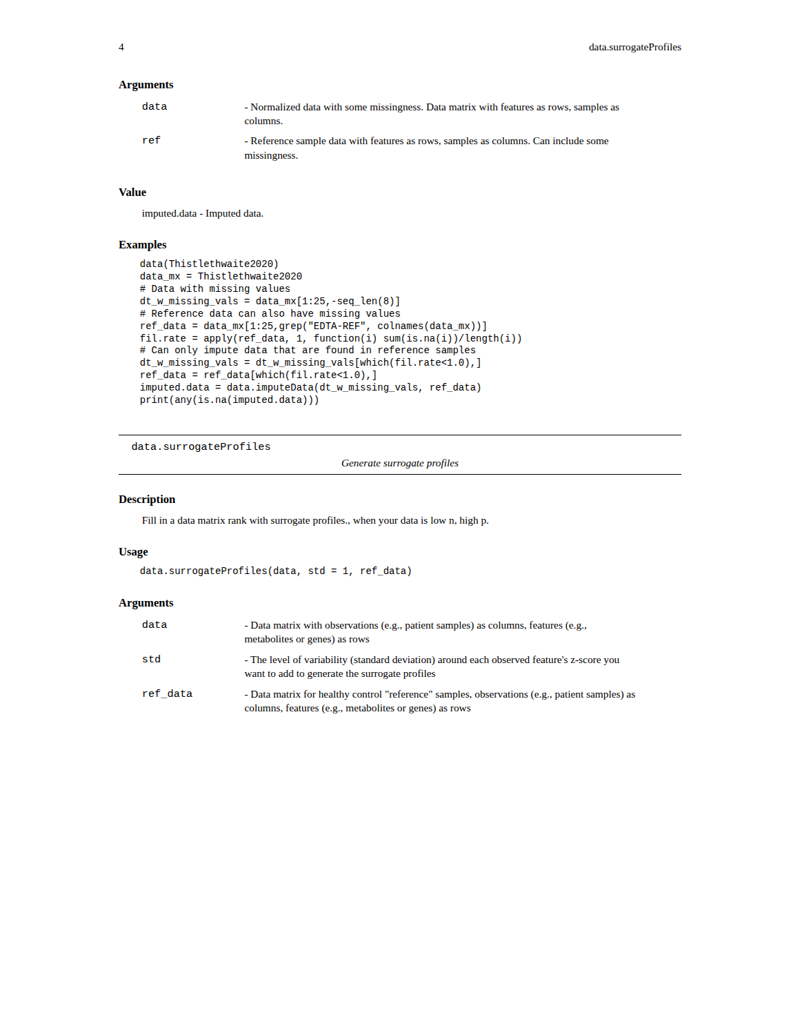4 data.surrogateProfiles
Arguments
| data | - Normalized data with some missingness. Data matrix with features as rows, samples as columns. |
| ref | - Reference sample data with features as rows, samples as columns. Can include some missingness. |
Value
imputed.data - Imputed data.
Examples
data(Thistlethwaite2020)
data_mx = Thistlethwaite2020
# Data with missing values
dt_w_missing_vals = data_mx[1:25,-seq_len(8)]
# Reference data can also have missing values
ref_data = data_mx[1:25,grep("EDTA-REF", colnames(data_mx))]
fil.rate = apply(ref_data, 1, function(i) sum(is.na(i))/length(i))
# Can only impute data that are found in reference samples
dt_w_missing_vals = dt_w_missing_vals[which(fil.rate<1.0),]
ref_data = ref_data[which(fil.rate<1.0),]
imputed.data = data.imputeData(dt_w_missing_vals, ref_data)
print(any(is.na(imputed.data)))
data.surrogateProfiles
Generate surrogate profiles
Description
Fill in a data matrix rank with surrogate profiles., when your data is low n, high p.
Usage
data.surrogateProfiles(data, std = 1, ref_data)
Arguments
| data | - Data matrix with observations (e.g., patient samples) as columns, features (e.g., metabolites or genes) as rows |
| std | - The level of variability (standard deviation) around each observed feature's z-score you want to add to generate the surrogate profiles |
| ref_data | - Data matrix for healthy control "reference" samples, observations (e.g., patient samples) as columns, features (e.g., metabolites or genes) as rows |